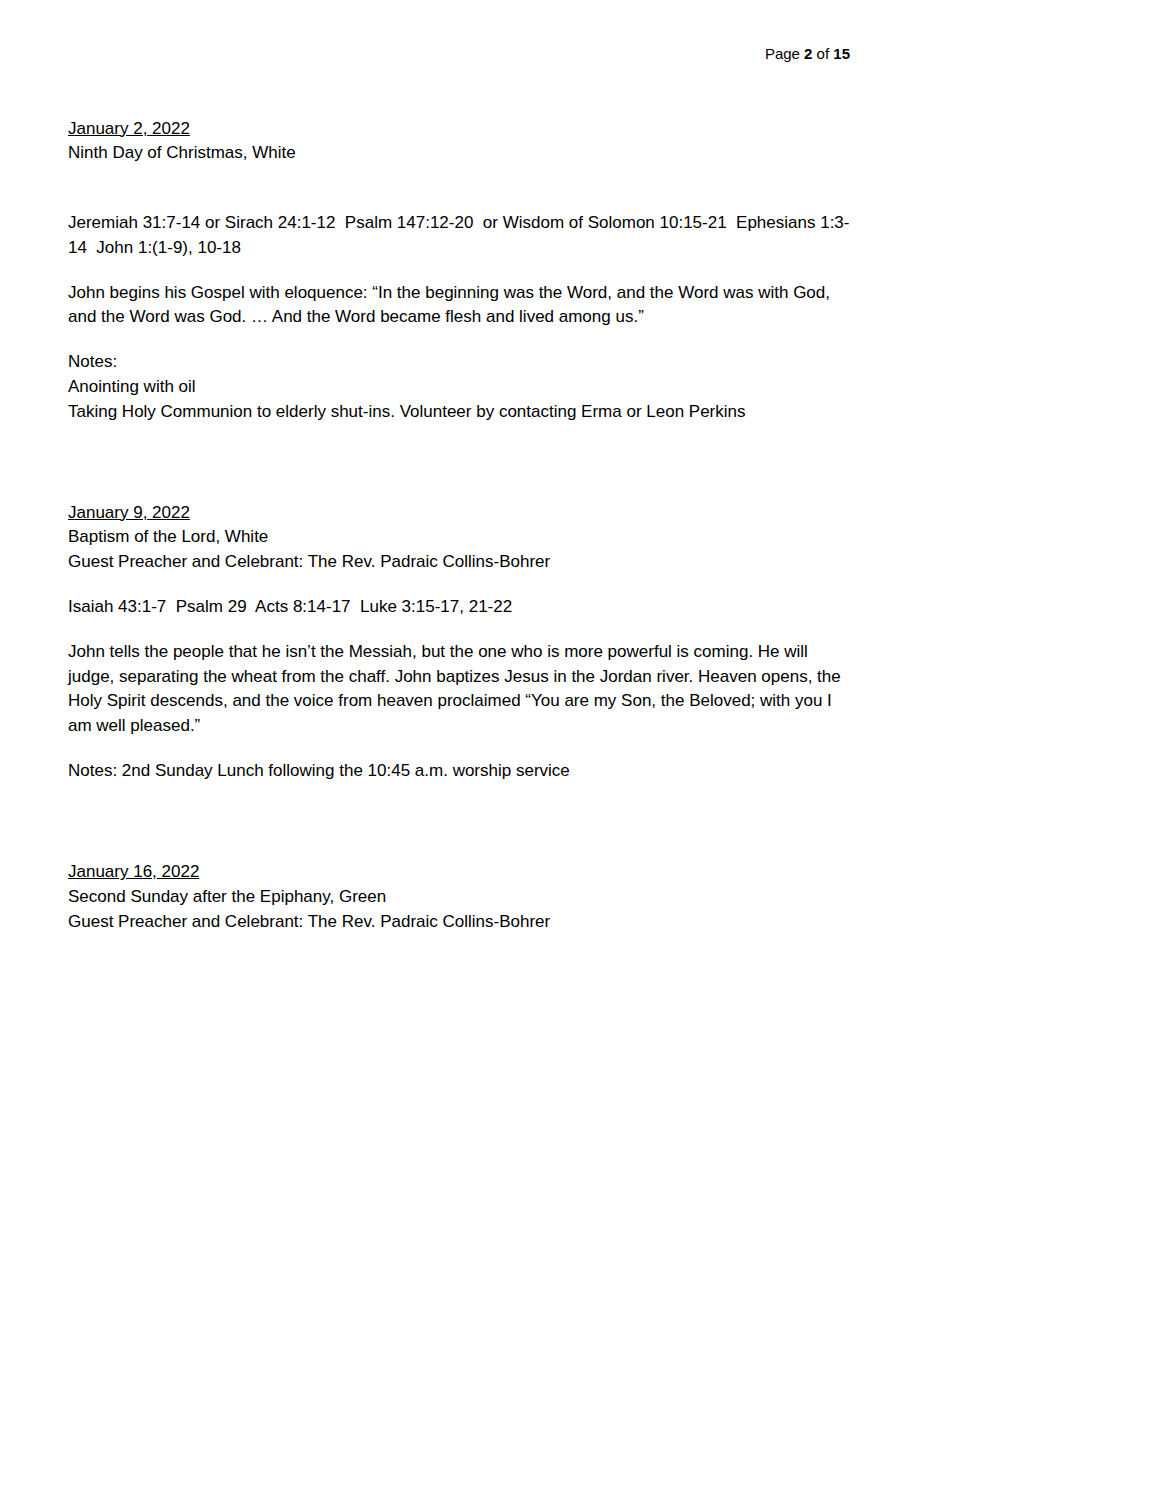Page 2 of 15
January 2, 2022
Ninth Day of Christmas, White
Jeremiah 31:7-14 or Sirach 24:1-12 Psalm 147:12-20 or Wisdom of Solomon 10:15-21 Ephesians 1:3-14 John 1:(1-9), 10-18
John begins his Gospel with eloquence: “In the beginning was the Word, and the Word was with God, and the Word was God. … And the Word became flesh and lived among us.”
Notes:
Anointing with oil
Taking Holy Communion to elderly shut-ins. Volunteer by contacting Erma or Leon Perkins
January 9, 2022
Baptism of the Lord, White
Guest Preacher and Celebrant: The Rev. Padraic Collins-Bohrer
Isaiah 43:1-7 Psalm 29 Acts 8:14-17 Luke 3:15-17, 21-22
John tells the people that he isn’t the Messiah, but the one who is more powerful is coming. He will judge, separating the wheat from the chaff. John baptizes Jesus in the Jordan river. Heaven opens, the Holy Spirit descends, and the voice from heaven proclaimed “You are my Son, the Beloved; with you I am well pleased.”
Notes: 2nd Sunday Lunch following the 10:45 a.m. worship service
January 16, 2022
Second Sunday after the Epiphany, Green
Guest Preacher and Celebrant: The Rev. Padraic Collins-Bohrer